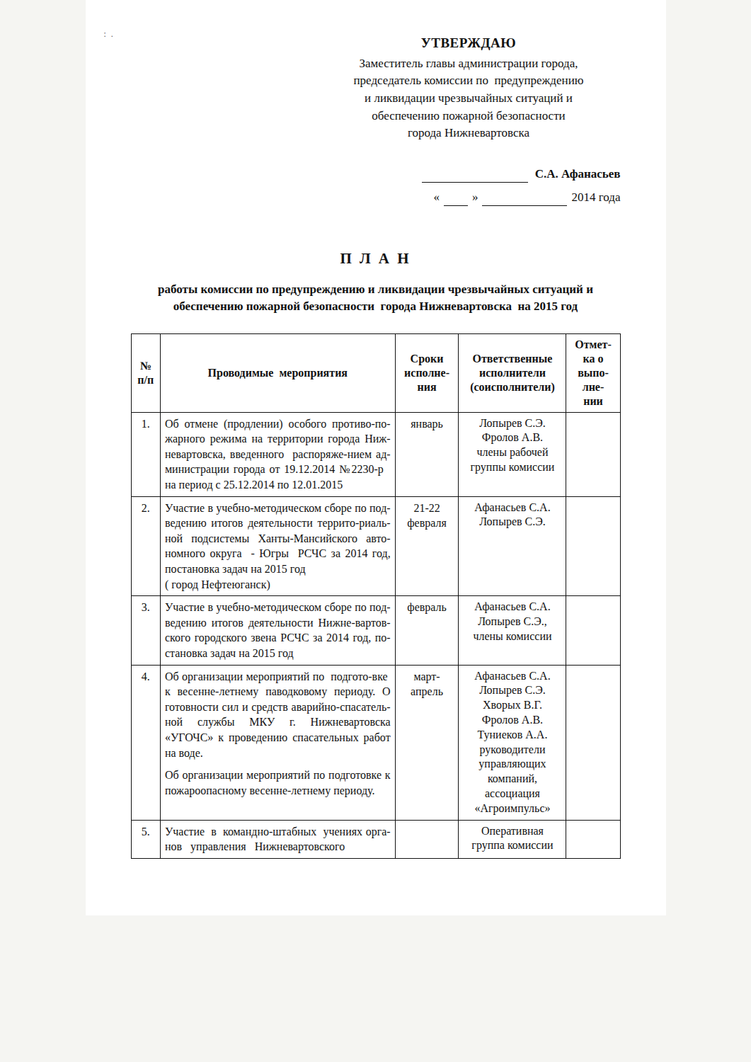: .
УТВЕРЖДАЮ
Заместитель главы администрации города,
председатель комиссии по предупреждению
и ликвидации чрезвычайных ситуаций и
обеспечению пожарной безопасности
города Нижневартовска
С.А. Афанасьев
« » 2014 года
П Л А Н
работы комиссии по предупреждению и ликвидации чрезвычайных ситуаций и
обеспечению пожарной безопасности города Нижневартовска на 2015 год
| № п/п | Проводимые мероприятия | Сроки исполне- ния | Ответственные исполнители (соисполнители) | Отмет- ка о выпо- лне- нии |
| --- | --- | --- | --- | --- |
| 1. | Об отмене (продлении) особого противо-пожарного режима на территории города Нижневартовска, введенного распоряже-нием администрации города от 19.12.2014 №2230-р на период с 25.12.2014 по 12.01.2015 | январь | Лопырев С.Э. Фролов А.В. члены рабочей группы комиссии | |
| 2. | Участие в учебно-методическом сборе по подведению итогов деятельности террито-риальной подсистемы Ханты-Мансийского автономного округа - Югры РСЧС за 2014 год, постановка задач на 2015 год ( город Нефтеюганск) | 21-22 февраля | Афанасьев С.А. Лопырев С.Э. | |
| 3. | Участие в учебно-методическом сборе по подведению итогов деятельности Нижне-вартовского городского звена РСЧС за 2014 год, постановка задач на 2015 год | февраль | Афанасьев С.А. Лопырев С.Э., члены комиссии | |
| 4. | Об организации мероприятий по подгото-вке к весенне-летнему паводковому периоду. О готовности сил и средств аварийно-спасательной службы МКУ г. Нижневартовска «УГОЧС» к проведению спасательных работ на воде. Об организации мероприятий по подготовке к пожароопасному весенне-летнему периоду. | март- апрель | Афанасьев С.А. Лопырев С.Э. Хворых В.Г. Фролов А.В. Туниеков А.А. руководители управляющих компаний, ассоциация «Агроимпульс» | |
| 5. | Участие в командно-штабных учениях органов управления Нижневартовского | | Оперативная группа комиссии | |